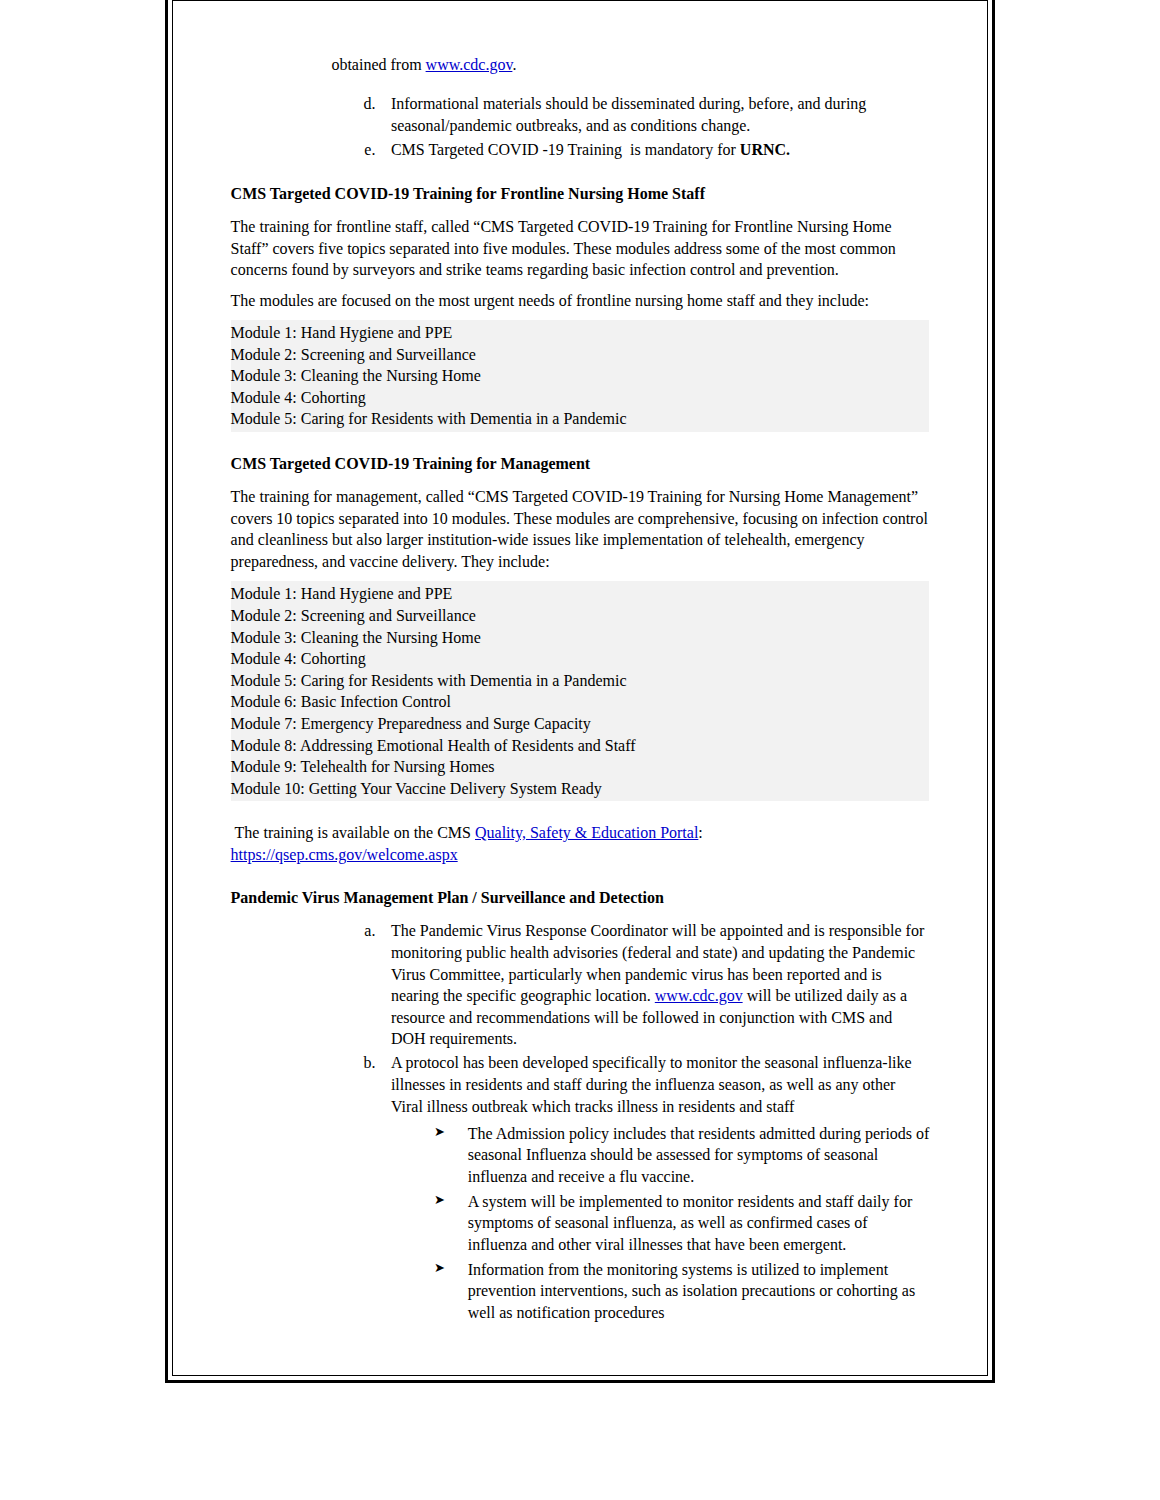obtained from www.cdc.gov.
Informational materials should be disseminated during, before, and during seasonal/pandemic outbreaks, and as conditions change.
CMS Targeted COVID -19 Training is mandatory for URNC.
CMS Targeted COVID-19 Training for Frontline Nursing Home Staff
The training for frontline staff, called “CMS Targeted COVID-19 Training for Frontline Nursing Home Staff” covers five topics separated into five modules. These modules address some of the most common concerns found by surveyors and strike teams regarding basic infection control and prevention.
The modules are focused on the most urgent needs of frontline nursing home staff and they include:
Module 1: Hand Hygiene and PPE
Module 2: Screening and Surveillance
Module 3: Cleaning the Nursing Home
Module 4: Cohorting
Module 5: Caring for Residents with Dementia in a Pandemic
CMS Targeted COVID-19 Training for Management
The training for management, called “CMS Targeted COVID-19 Training for Nursing Home Management” covers 10 topics separated into 10 modules. These modules are comprehensive, focusing on infection control and cleanliness but also larger institution-wide issues like implementation of telehealth, emergency preparedness, and vaccine delivery. They include:
Module 1: Hand Hygiene and PPE
Module 2: Screening and Surveillance
Module 3: Cleaning the Nursing Home
Module 4: Cohorting
Module 5: Caring for Residents with Dementia in a Pandemic
Module 6: Basic Infection Control
Module 7: Emergency Preparedness and Surge Capacity
Module 8: Addressing Emotional Health of Residents and Staff
Module 9: Telehealth for Nursing Homes
Module 10: Getting Your Vaccine Delivery System Ready
The training is available on the CMS Quality, Safety & Education Portal:
https://qsep.cms.gov/welcome.aspx
Pandemic Virus Management Plan / Surveillance and Detection
The Pandemic Virus Response Coordinator will be appointed and is responsible for monitoring public health advisories (federal and state) and updating the Pandemic Virus Committee, particularly when pandemic virus has been reported and is nearing the specific geographic location. www.cdc.gov will be utilized daily as a resource and recommendations will be followed in conjunction with CMS and DOH requirements.
A protocol has been developed specifically to monitor the seasonal influenza-like illnesses in residents and staff during the influenza season, as well as any other Viral illness outbreak which tracks illness in residents and staff
The Admission policy includes that residents admitted during periods of seasonal Influenza should be assessed for symptoms of seasonal influenza and receive a flu vaccine.
A system will be implemented to monitor residents and staff daily for symptoms of seasonal influenza, as well as confirmed cases of influenza and other viral illnesses that have been emergent.
Information from the monitoring systems is utilized to implement prevention interventions, such as isolation precautions or cohorting as well as notification procedures